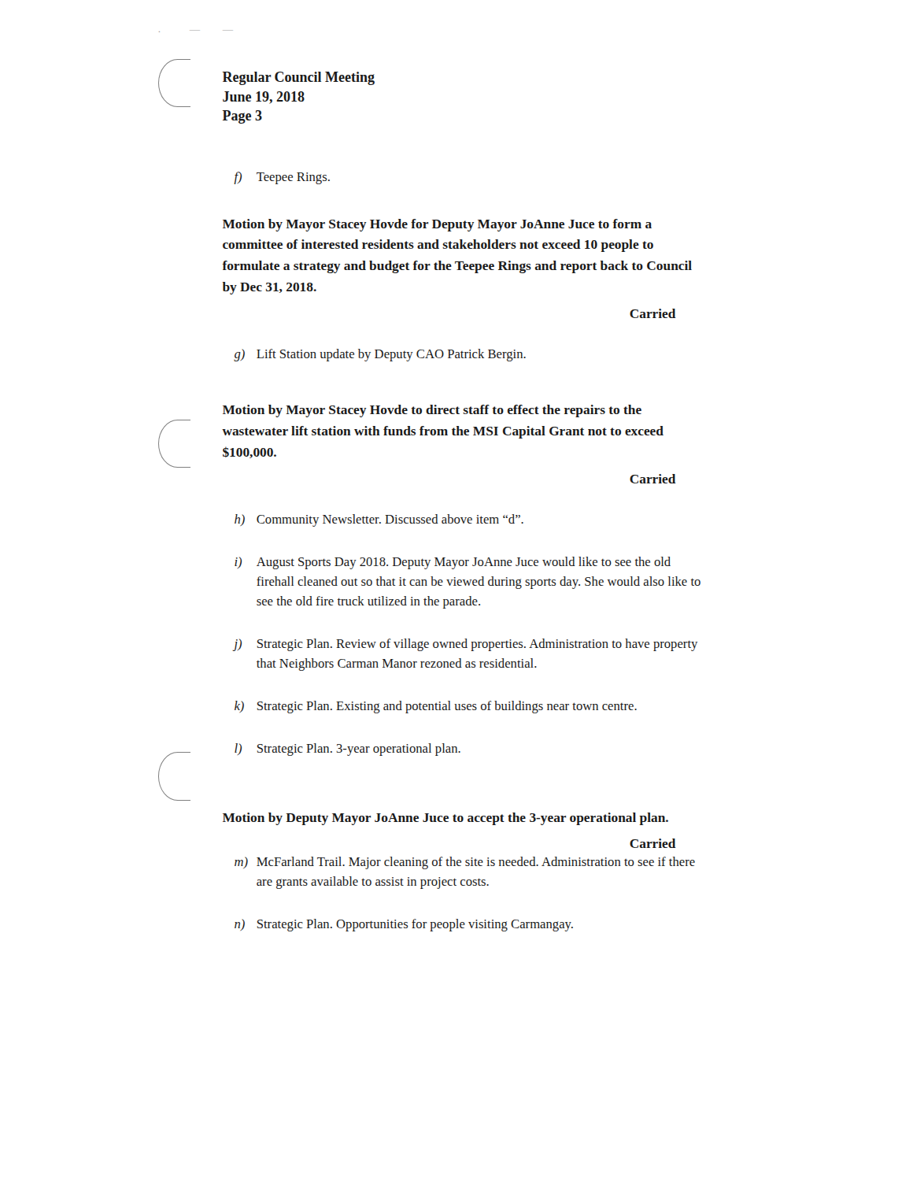. — —
Regular Council Meeting
June 19, 2018
Page 3
f) Teepee Rings.
Motion by Mayor Stacey Hovde for Deputy Mayor JoAnne Juce to form a committee of interested residents and stakeholders not exceed 10 people to formulate a strategy and budget for the Teepee Rings and report back to Council by Dec 31, 2018.
Carried
g) Lift Station update by Deputy CAO Patrick Bergin.
Motion by Mayor Stacey Hovde to direct staff to effect the repairs to the wastewater lift station with funds from the MSI Capital Grant not to exceed $100,000.
Carried
h) Community Newsletter. Discussed above item “d”.
i) August Sports Day 2018. Deputy Mayor JoAnne Juce would like to see the old firehall cleaned out so that it can be viewed during sports day. She would also like to see the old fire truck utilized in the parade.
j) Strategic Plan. Review of village owned properties. Administration to have property that Neighbors Carman Manor rezoned as residential.
k) Strategic Plan. Existing and potential uses of buildings near town centre.
l) Strategic Plan. 3-year operational plan.
Motion by Deputy Mayor JoAnne Juce to accept the 3-year operational plan.
Carried
m) McFarland Trail. Major cleaning of the site is needed. Administration to see if there are grants available to assist in project costs.
n) Strategic Plan. Opportunities for people visiting Carmangay.